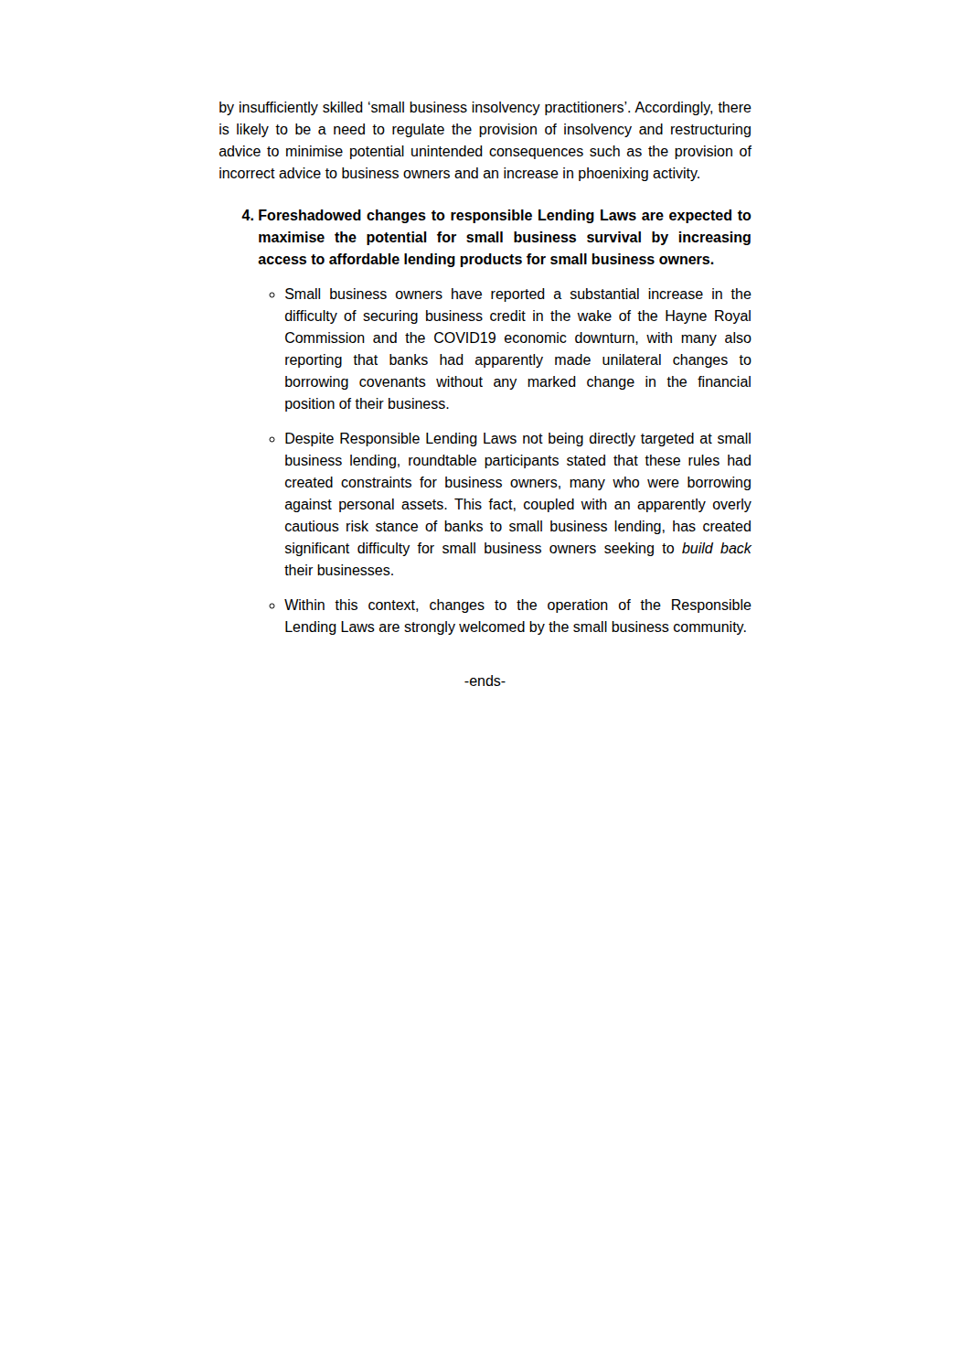by insufficiently skilled ‘small business insolvency practitioners’. Accordingly, there is likely to be a need to regulate the provision of insolvency and restructuring advice to minimise potential unintended consequences such as the provision of incorrect advice to business owners and an increase in phoenixing activity.
Foreshadowed changes to responsible Lending Laws are expected to maximise the potential for small business survival by increasing access to affordable lending products for small business owners.
Small business owners have reported a substantial increase in the difficulty of securing business credit in the wake of the Hayne Royal Commission and the COVID19 economic downturn, with many also reporting that banks had apparently made unilateral changes to borrowing covenants without any marked change in the financial position of their business.
Despite Responsible Lending Laws not being directly targeted at small business lending, roundtable participants stated that these rules had created constraints for business owners, many who were borrowing against personal assets. This fact, coupled with an apparently overly cautious risk stance of banks to small business lending, has created significant difficulty for small business owners seeking to build back their businesses.
Within this context, changes to the operation of the Responsible Lending Laws are strongly welcomed by the small business community.
-ends-